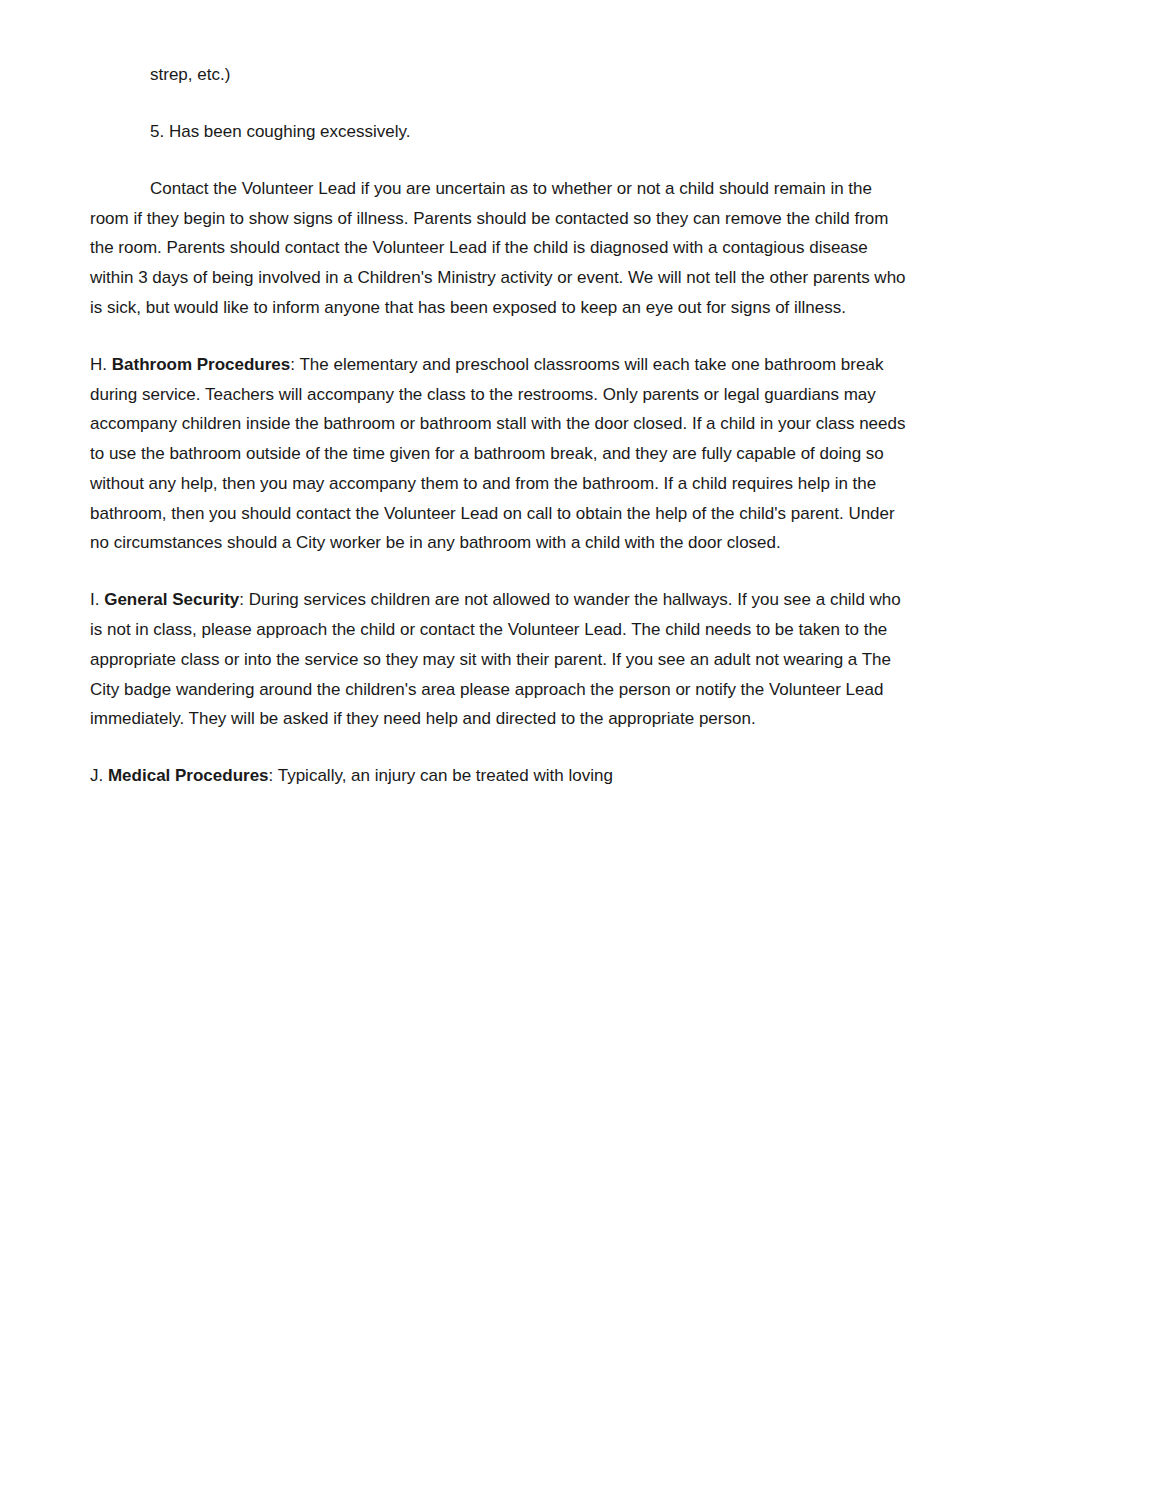strep, etc.)
5. Has been coughing excessively.
Contact the Volunteer Lead if you are uncertain as to whether or not a child should remain in the room if they begin to show signs of illness. Parents should be contacted so they can remove the child from the room. Parents should contact the Volunteer Lead if the child is diagnosed with a contagious disease within 3 days of being involved in a Children's Ministry activity or event. We will not tell the other parents who is sick, but would like to inform anyone that has been exposed to keep an eye out for signs of illness.
H. Bathroom Procedures: The elementary and preschool classrooms will each take one bathroom break during service. Teachers will accompany the class to the restrooms. Only parents or legal guardians may accompany children inside the bathroom or bathroom stall with the door closed. If a child in your class needs to use the bathroom outside of the time given for a bathroom break, and they are fully capable of doing so without any help, then you may accompany them to and from the bathroom. If a child requires help in the bathroom, then you should contact the Volunteer Lead on call to obtain the help of the child's parent. Under no circumstances should a City worker be in any bathroom with a child with the door closed.
I. General Security: During services children are not allowed to wander the hallways. If you see a child who is not in class, please approach the child or contact the Volunteer Lead. The child needs to be taken to the appropriate class or into the service so they may sit with their parent. If you see an adult not wearing a The City badge wandering around the children's area please approach the person or notify the Volunteer Lead immediately. They will be asked if they need help and directed to the appropriate person.
J. Medical Procedures: Typically, an injury can be treated with loving